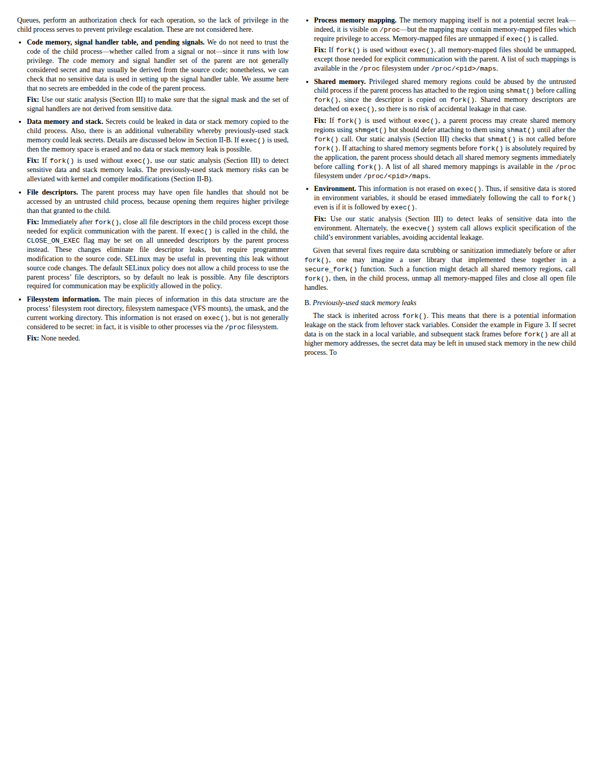Queues, perform an authorization check for each operation, so the lack of privilege in the child process serves to prevent privilege escalation. These are not considered here.
Code memory, signal handler table, and pending signals. We do not need to trust the code of the child process—whether called from a signal or not—since it runs with low privilege. The code memory and signal handler set of the parent are not generally considered secret and may usually be derived from the source code; nonetheless, we can check that no sensitive data is used in setting up the signal handler table. We assume here that no secrets are embedded in the code of the parent process.
Fix: Use our static analysis (Section III) to make sure that the signal mask and the set of signal handlers are not derived from sensitive data.
Data memory and stack. Secrets could be leaked in data or stack memory copied to the child process. Also, there is an additional vulnerability whereby previously-used stack memory could leak secrets. Details are discussed below in Section II-B. If exec() is used, then the memory space is erased and no data or stack memory leak is possible.
Fix: If fork() is used without exec(), use our static analysis (Section III) to detect sensitive data and stack memory leaks. The previously-used stack memory risks can be alleviated with kernel and compiler modifications (Section II-B).
File descriptors. The parent process may have open file handles that should not be accessed by an untrusted child process, because opening them requires higher privilege than that granted to the child.
Fix: Immediately after fork(), close all file descriptors in the child process except those needed for explicit communication with the parent. If exec() is called in the child, the CLOSE_ON_EXEC flag may be set on all unneeded descriptors by the parent process instead. These changes eliminate file descriptor leaks, but require programmer modification to the source code. SELinux may be useful in preventing this leak without source code changes. The default SELinux policy does not allow a child process to use the parent process’ file descriptors, so by default no leak is possible. Any file descriptors required for communication may be explicitly allowed in the policy.
Filesystem information. The main pieces of information in this data structure are the process’ filesystem root directory, filesystem namespace (VFS mounts), the umask, and the current working directory. This information is not erased on exec(), but is not generally considered to be secret: in fact, it is visible to other processes via the /proc filesystem.
Fix: None needed.
Process memory mapping. The memory mapping itself is not a potential secret leak—indeed, it is visible on /proc—but the mapping may contain memory-mapped files which require privilege to access. Memory-mapped files are unmapped if exec() is called.
Fix: If fork() is used without exec(), all memory-mapped files should be unmapped, except those needed for explicit communication with the parent. A list of such mappings is available in the /proc filesystem under /proc/<pid>/maps.
Shared memory. Privileged shared memory regions could be abused by the untrusted child process if the parent process has attached to the region using shmat() before calling fork(), since the descriptor is copied on fork(). Shared memory descriptors are detached on exec(), so there is no risk of accidental leakage in that case.
Fix: If fork() is used without exec(), a parent process may create shared memory regions using shmget() but should defer attaching to them using shmat() until after the fork() call. Our static analysis (Section III) checks that shmat() is not called before fork(). If attaching to shared memory segments before fork() is absolutely required by the application, the parent process should detach all shared memory segments immediately before calling fork(). A list of all shared memory mappings is available in the /proc filesystem under /proc/<pid>/maps.
Environment. This information is not erased on exec(). Thus, if sensitive data is stored in environment variables, it should be erased immediately following the call to fork() even is if it is followed by exec().
Fix: Use our static analysis (Section III) to detect leaks of sensitive data into the environment. Alternately, the execve() system call allows explicit specification of the child’s environment variables, avoiding accidental leakage.
Given that several fixes require data scrubbing or sanitization immediately before or after fork(), one may imagine a user library that implemented these together in a secure_fork() function. Such a function might detach all shared memory regions, call fork(), then, in the child process, unmap all memory-mapped files and close all open file handles.
B. Previously-used stack memory leaks
The stack is inherited across fork(). This means that there is a potential information leakage on the stack from leftover stack variables. Consider the example in Figure 3. If secret data is on the stack in a local variable, and subsequent stack frames before fork() are all at higher memory addresses, the secret data may be left in unused stack memory in the new child process. To